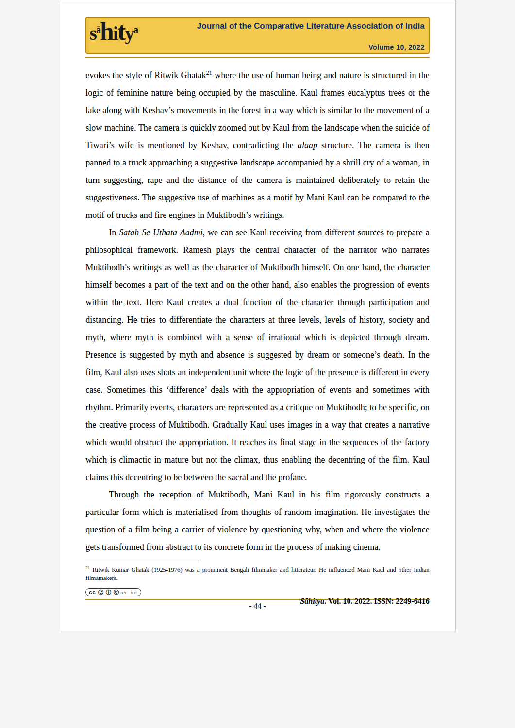sāhitya
Journal of the Comparative Literature Association of India
Volume 10, 2022
evokes the style of Ritwik Ghatak21 where the use of human being and nature is structured in the logic of feminine nature being occupied by the masculine. Kaul frames eucalyptus trees or the lake along with Keshav’s movements in the forest in a way which is similar to the movement of a slow machine. The camera is quickly zoomed out by Kaul from the landscape when the suicide of Tiwari’s wife is mentioned by Keshav, contradicting the alaap structure. The camera is then panned to a truck approaching a suggestive landscape accompanied by a shrill cry of a woman, in turn suggesting, rape and the distance of the camera is maintained deliberately to retain the suggestiveness. The suggestive use of machines as a motif by Mani Kaul can be compared to the motif of trucks and fire engines in Muktibodh’s writings.
In Satah Se Uthata Aadmi, we can see Kaul receiving from different sources to prepare a philosophical framework. Ramesh plays the central character of the narrator who narrates Muktibodh’s writings as well as the character of Muktibodh himself. On one hand, the character himself becomes a part of the text and on the other hand, also enables the progression of events within the text. Here Kaul creates a dual function of the character through participation and distancing. He tries to differentiate the characters at three levels, levels of history, society and myth, where myth is combined with a sense of irrational which is depicted through dream. Presence is suggested by myth and absence is suggested by dream or someone’s death. In the film, Kaul also uses shots an independent unit where the logic of the presence is different in every case. Sometimes this ‘difference’ deals with the appropriation of events and sometimes with rhythm. Primarily events, characters are represented as a critique on Muktibodh; to be specific, on the creative process of Muktibodh. Gradually Kaul uses images in a way that creates a narrative which would obstruct the appropriation. It reaches its final stage in the sequences of the factory which is climactic in mature but not the climax, thus enabling the decentring of the film. Kaul claims this decentring to be between the sacral and the profane.
Through the reception of Muktibodh, Mani Kaul in his film rigorously constructs a particular form which is materialised from thoughts of random imagination. He investigates the question of a film being a carrier of violence by questioning why, when and where the violence gets transformed from abstract to its concrete form in the process of making cinema.
21 Ritwik Kumar Ghatak (1925-1976) was a prominent Bengali filmmaker and litterateur. He influenced Mani Kaul and other Indian filmamakers.
cc Ⓒ ⓘ ⓒ BY NC Sāhitya. Vol. 10. 2022. ISSN: 2249-6416
- 44 -